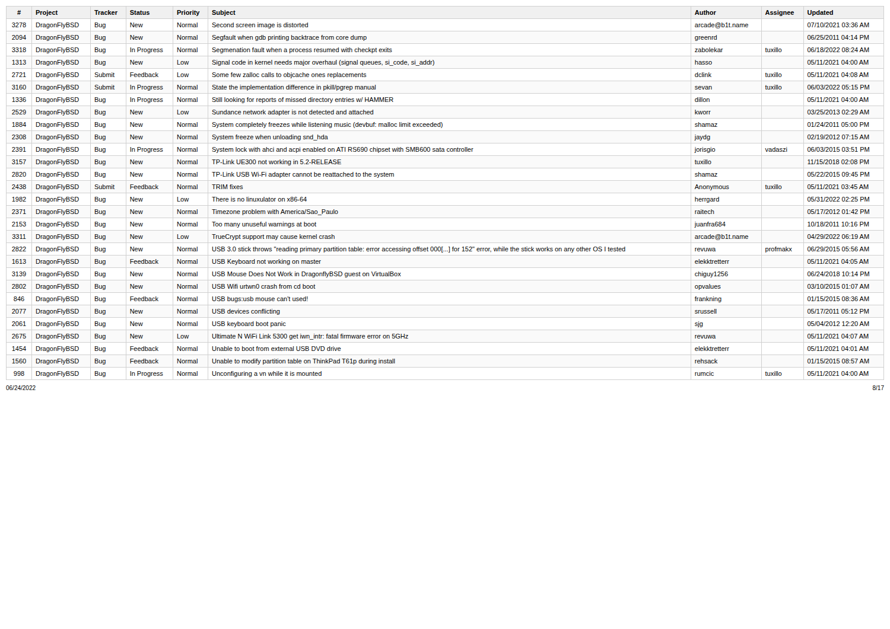| # | Project | Tracker | Status | Priority | Subject | Author | Assignee | Updated |
| --- | --- | --- | --- | --- | --- | --- | --- | --- |
| 3278 | DragonFlyBSD | Bug | New | Normal | Second screen image is distorted | arcade@b1t.name | | 07/10/2021 03:36 AM |
| 2094 | DragonFlyBSD | Bug | New | Normal | Segfault when gdb printing backtrace from core dump | greenrd | | 06/25/2011 04:14 PM |
| 3318 | DragonFlyBSD | Bug | In Progress | Normal | Segmenation fault when a process resumed with checkpt exits | zabolekar | tuxillo | 06/18/2022 08:24 AM |
| 1313 | DragonFlyBSD | Bug | New | Low | Signal code in kernel needs major overhaul (signal queues, si_code, si_addr) | hasso | | 05/11/2021 04:00 AM |
| 2721 | DragonFlyBSD | Submit | Feedback | Low | Some few zalloc calls to objcache ones replacements | dclink | tuxillo | 05/11/2021 04:08 AM |
| 3160 | DragonFlyBSD | Submit | In Progress | Normal | State the implementation difference in pkill/pgrep manual | sevan | tuxillo | 06/03/2022 05:15 PM |
| 1336 | DragonFlyBSD | Bug | In Progress | Normal | Still looking for reports of missed directory entries w/ HAMMER | dillon | | 05/11/2021 04:00 AM |
| 2529 | DragonFlyBSD | Bug | New | Low | Sundance network adapter is not detected and attached | kworr | | 03/25/2013 02:29 AM |
| 1884 | DragonFlyBSD | Bug | New | Normal | System completely freezes while listening music (devbuf: malloc limit exceeded) | shamaz | | 01/24/2011 05:00 PM |
| 2308 | DragonFlyBSD | Bug | New | Normal | System freeze when unloading snd_hda | jaydg | | 02/19/2012 07:15 AM |
| 2391 | DragonFlyBSD | Bug | In Progress | Normal | System lock with ahci and acpi enabled on ATI RS690 chipset with SMB600 sata controller | jorisgio | vadaszi | 06/03/2015 03:51 PM |
| 3157 | DragonFlyBSD | Bug | New | Normal | TP-Link UE300 not working in 5.2-RELEASE | tuxillo | | 11/15/2018 02:08 PM |
| 2820 | DragonFlyBSD | Bug | New | Normal | TP-Link USB Wi-Fi adapter cannot be reattached to the system | shamaz | | 05/22/2015 09:45 PM |
| 2438 | DragonFlyBSD | Submit | Feedback | Normal | TRIM fixes | Anonymous | tuxillo | 05/11/2021 03:45 AM |
| 1982 | DragonFlyBSD | Bug | New | Low | There is no linuxulator on x86-64 | herrgard | | 05/31/2022 02:25 PM |
| 2371 | DragonFlyBSD | Bug | New | Normal | Timezone problem with America/Sao_Paulo | raitech | | 05/17/2012 01:42 PM |
| 2153 | DragonFlyBSD | Bug | New | Normal | Too many unuseful warnings at boot | juanfra684 | | 10/18/2011 10:16 PM |
| 3311 | DragonFlyBSD | Bug | New | Low | TrueCrypt support may cause kernel crash | arcade@b1t.name | | 04/29/2022 06:19 AM |
| 2822 | DragonFlyBSD | Bug | New | Normal | USB 3.0 stick throws "reading primary partition table: error accessing offset 000[...] for 152" error, while the stick works on any other OS I tested | revuwa | profmakx | 06/29/2015 05:56 AM |
| 1613 | DragonFlyBSD | Bug | Feedback | Normal | USB Keyboard not working on master | elekktretterr | | 05/11/2021 04:05 AM |
| 3139 | DragonFlyBSD | Bug | New | Normal | USB Mouse Does Not Work in DragonflyBSD guest on VirtualBox | chiguy1256 | | 06/24/2018 10:14 PM |
| 2802 | DragonFlyBSD | Bug | New | Normal | USB Wifi urtwn0 crash from cd boot | opvalues | | 03/10/2015 01:07 AM |
| 846 | DragonFlyBSD | Bug | Feedback | Normal | USB bugs:usb mouse can't used! | frankning | | 01/15/2015 08:36 AM |
| 2077 | DragonFlyBSD | Bug | New | Normal | USB devices conflicting | srussell | | 05/17/2011 05:12 PM |
| 2061 | DragonFlyBSD | Bug | New | Normal | USB keyboard boot panic | sjg | | 05/04/2012 12:20 AM |
| 2675 | DragonFlyBSD | Bug | New | Low | Ultimate N WiFi Link 5300 get iwn_intr: fatal firmware error on 5GHz | revuwa | | 05/11/2021 04:07 AM |
| 1454 | DragonFlyBSD | Bug | Feedback | Normal | Unable to boot from external USB DVD drive | elekktretterr | | 05/11/2021 04:01 AM |
| 1560 | DragonFlyBSD | Bug | Feedback | Normal | Unable to modify partition table on ThinkPad T61p during install | rehsack | | 01/15/2015 08:57 AM |
| 998 | DragonFlyBSD | Bug | In Progress | Normal | Unconfiguring a vn while it is mounted | rumcic | tuxillo | 05/11/2021 04:00 AM |
06/24/2022 8/17